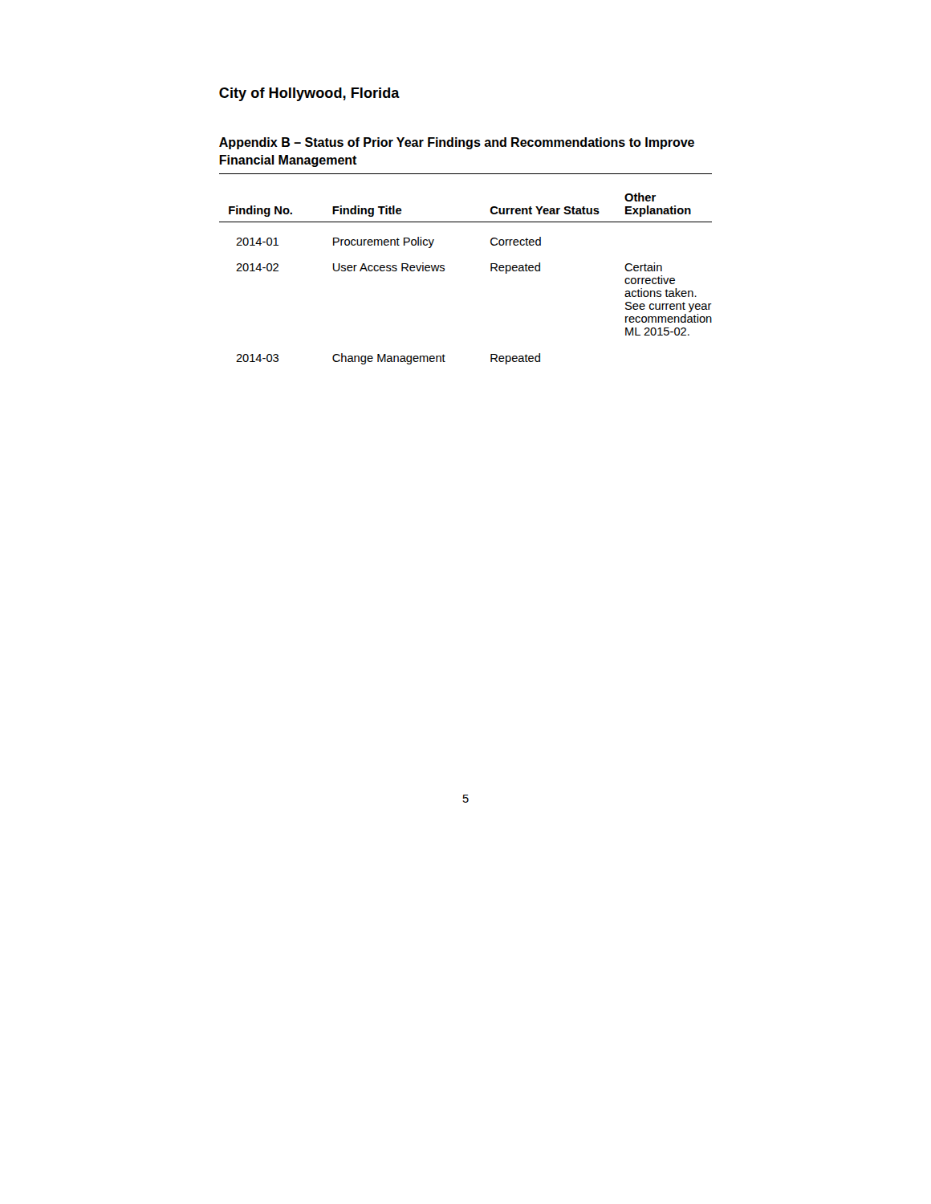City of Hollywood, Florida
Appendix B – Status of Prior Year Findings and Recommendations to Improve
Financial Management
| Finding No. | Finding Title | Current Year Status | Other Explanation |
| --- | --- | --- | --- |
| 2014-01 | Procurement Policy | Corrected | |
| 2014-02 | User Access Reviews | Repeated | Certain corrective actions taken. See current year recommendation ML 2015-02. |
| 2014-03 | Change Management | Repeated | |
5